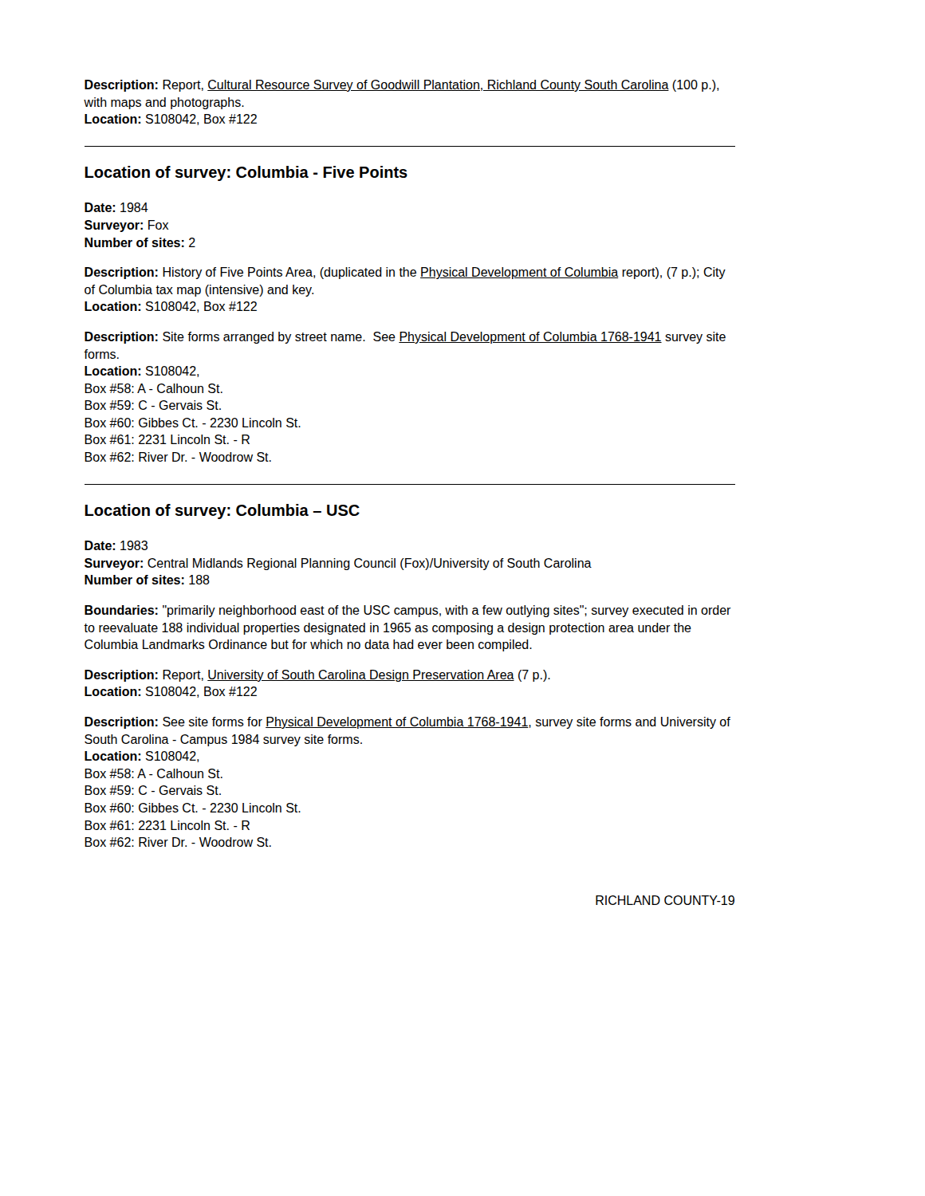Description: Report, Cultural Resource Survey of Goodwill Plantation, Richland County South Carolina (100 p.), with maps and photographs.
Location: S108042, Box #122
Location of survey: Columbia - Five Points
Date: 1984
Surveyor: Fox
Number of sites: 2
Description: History of Five Points Area, (duplicated in the Physical Development of Columbia report), (7 p.); City of Columbia tax map (intensive) and key.
Location: S108042, Box #122
Description: Site forms arranged by street name. See Physical Development of Columbia 1768-1941 survey site forms.
Location: S108042,
Box #58: A - Calhoun St.
Box #59: C - Gervais St.
Box #60: Gibbes Ct. - 2230 Lincoln St.
Box #61: 2231 Lincoln St. - R
Box #62: River Dr. - Woodrow St.
Location of survey: Columbia – USC
Date: 1983
Surveyor: Central Midlands Regional Planning Council (Fox)/University of South Carolina
Number of sites: 188
Boundaries: "primarily neighborhood east of the USC campus, with a few outlying sites"; survey executed in order to reevaluate 188 individual properties designated in 1965 as composing a design protection area under the Columbia Landmarks Ordinance but for which no data had ever been compiled.
Description: Report, University of South Carolina Design Preservation Area (7 p.).
Location: S108042, Box #122
Description: See site forms for Physical Development of Columbia 1768-1941, survey site forms and University of South Carolina - Campus 1984 survey site forms.
Location: S108042,
Box #58: A - Calhoun St.
Box #59: C - Gervais St.
Box #60: Gibbes Ct. - 2230 Lincoln St.
Box #61: 2231 Lincoln St. - R
Box #62: River Dr. - Woodrow St.
RICHLAND COUNTY-19